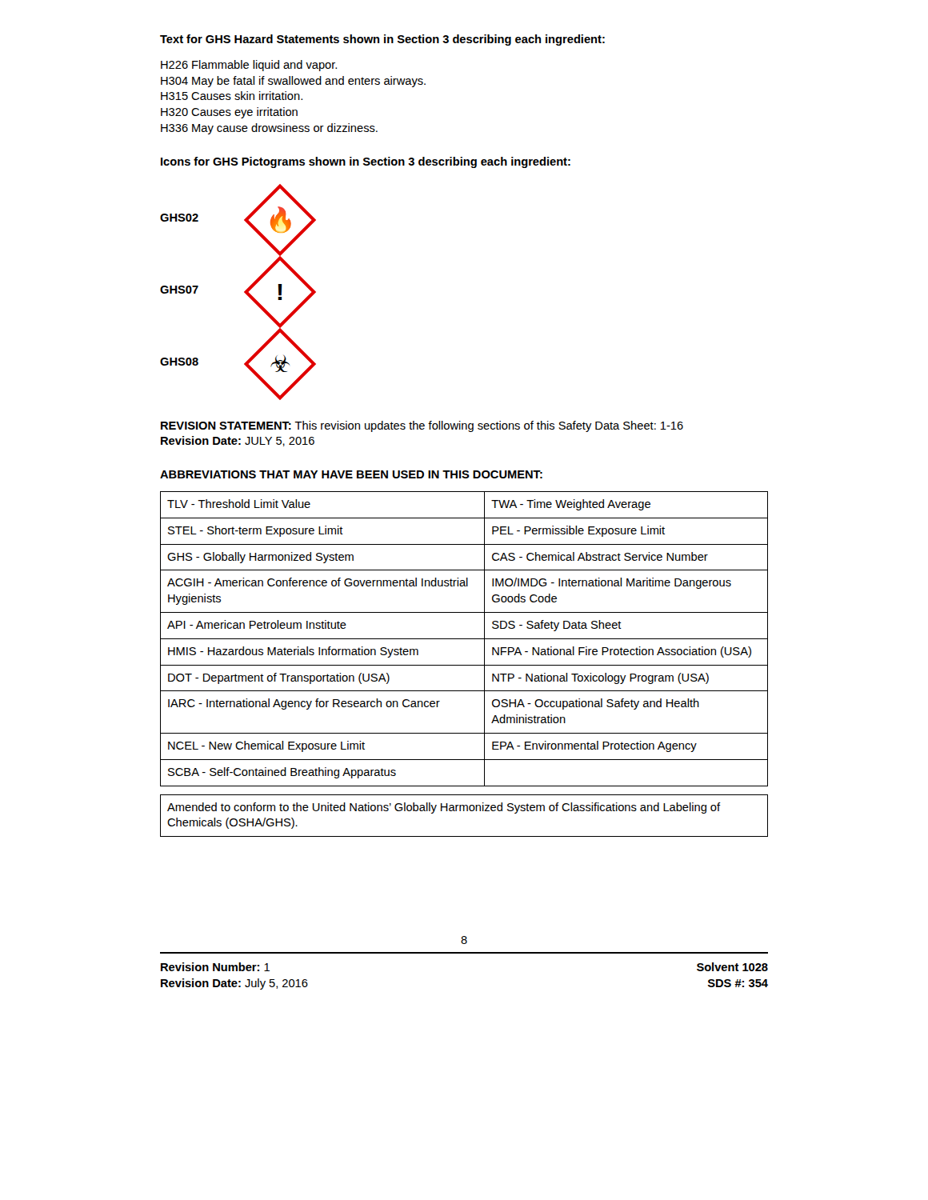Text for GHS Hazard Statements shown in Section 3 describing each ingredient:
H226 Flammable liquid and vapor.
H304 May be fatal if swallowed and enters airways.
H315 Causes skin irritation.
H320 Causes eye irritation
H336 May cause drowsiness or dizziness.
Icons for GHS Pictograms shown in Section 3 describing each ingredient:
GHS02
🔥
GHS07
!
GHS08
☣
REVISION STATEMENT: This revision updates the following sections of this Safety Data Sheet: 1-16
Revision Date: JULY 5, 2016
ABBREVIATIONS THAT MAY HAVE BEEN USED IN THIS DOCUMENT:
| TLV - Threshold Limit Value | TWA - Time Weighted Average |
| STEL - Short-term Exposure Limit | PEL - Permissible Exposure Limit |
| GHS - Globally Harmonized System | CAS - Chemical Abstract Service Number |
| ACGIH - American Conference of Governmental Industrial Hygienists | IMO/IMDG - International Maritime Dangerous Goods Code |
| API - American Petroleum Institute | SDS - Safety Data Sheet |
| HMIS - Hazardous Materials Information System | NFPA - National Fire Protection Association (USA) |
| DOT - Department of Transportation (USA) | NTP - National Toxicology Program (USA) |
| IARC - International Agency for Research on Cancer | OSHA - Occupational Safety and Health Administration |
| NCEL - New Chemical Exposure Limit | EPA - Environmental Protection Agency |
| SCBA - Self-Contained Breathing Apparatus | |
| Amended to conform to the United Nations’ Globally Harmonized System of Classifications and Labeling of Chemicals (OSHA/GHS). |
8
Revision Number: 1
Revision Date: July 5, 2016
Solvent 1028
SDS #: 354